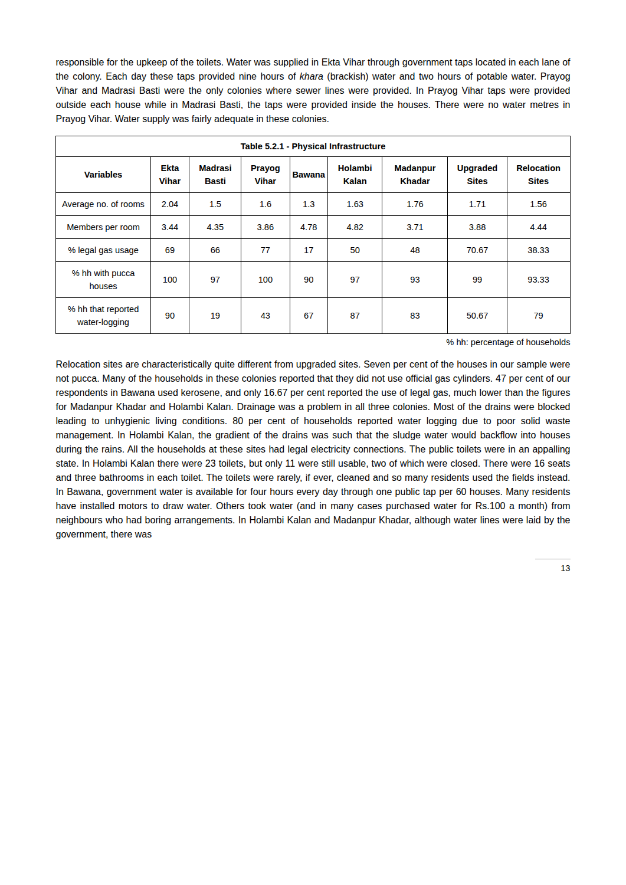responsible for the upkeep of the toilets. Water was supplied in Ekta Vihar through government taps located in each lane of the colony. Each day these taps provided nine hours of khara (brackish) water and two hours of potable water. Prayog Vihar and Madrasi Basti were the only colonies where sewer lines were provided. In Prayog Vihar taps were provided outside each house while in Madrasi Basti, the taps were provided inside the houses. There were no water metres in Prayog Vihar. Water supply was fairly adequate in these colonies.
Table 5.2.1 - Physical Infrastructure
| Variables | Ekta Vihar | Madrasi Basti | Prayog Vihar | Bawana | Holambi Kalan | Madanpur Khadar | Upgraded Sites | Relocation Sites |
| --- | --- | --- | --- | --- | --- | --- | --- | --- |
| Average no. of rooms | 2.04 | 1.5 | 1.6 | 1.3 | 1.63 | 1.76 | 1.71 | 1.56 |
| Members per room | 3.44 | 4.35 | 3.86 | 4.78 | 4.82 | 3.71 | 3.88 | 4.44 |
| % legal gas usage | 69 | 66 | 77 | 17 | 50 | 48 | 70.67 | 38.33 |
| % hh with pucca houses | 100 | 97 | 100 | 90 | 97 | 93 | 99 | 93.33 |
| % hh that reported water-logging | 90 | 19 | 43 | 67 | 87 | 83 | 50.67 | 79 |
% hh: percentage of households
Relocation sites are characteristically quite different from upgraded sites. Seven per cent of the houses in our sample were not pucca. Many of the households in these colonies reported that they did not use official gas cylinders. 47 per cent of our respondents in Bawana used kerosene, and only 16.67 per cent reported the use of legal gas, much lower than the figures for Madanpur Khadar and Holambi Kalan. Drainage was a problem in all three colonies. Most of the drains were blocked leading to unhygienic living conditions. 80 per cent of households reported water logging due to poor solid waste management. In Holambi Kalan, the gradient of the drains was such that the sludge water would backflow into houses during the rains. All the households at these sites had legal electricity connections. The public toilets were in an appalling state. In Holambi Kalan there were 23 toilets, but only 11 were still usable, two of which were closed. There were 16 seats and three bathrooms in each toilet. The toilets were rarely, if ever, cleaned and so many residents used the fields instead. In Bawana, government water is available for four hours every day through one public tap per 60 houses. Many residents have installed motors to draw water. Others took water (and in many cases purchased water for Rs.100 a month) from neighbours who had boring arrangements. In Holambi Kalan and Madanpur Khadar, although water lines were laid by the government, there was
13